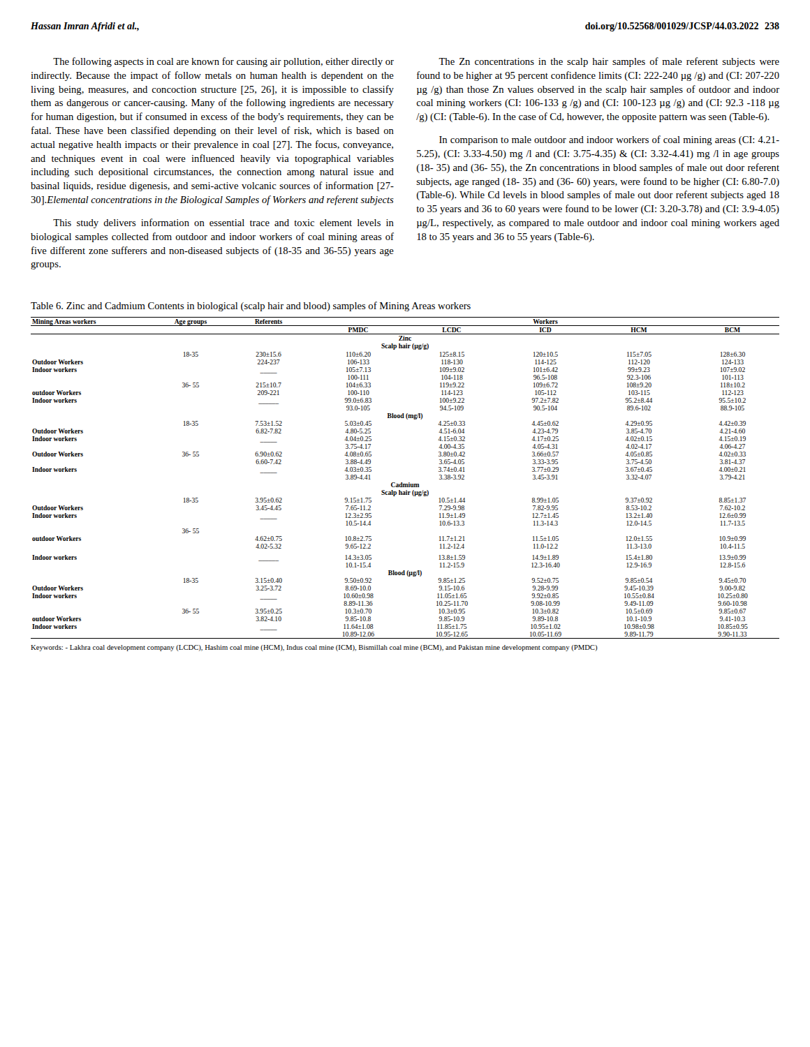Hassan Imran Afridi et al.,
doi.org/10.52568/001029/JCSP/44.03.2022238
The following aspects in coal are known for causing air pollution, either directly or indirectly. Because the impact of follow metals on human health is dependent on the living being, measures, and concoction structure [25, 26], it is impossible to classify them as dangerous or cancer-causing. Many of the following ingredients are necessary for human digestion, but if consumed in excess of the body's requirements, they can be fatal. These have been classified depending on their level of risk, which is based on actual negative health impacts or their prevalence in coal [27]. The focus, conveyance, and techniques event in coal were influenced heavily via topographical variables including such depositional circumstances, the connection among natural issue and basinal liquids, residue digenesis, and semi-active volcanic sources of information [27- 30].Elemental concentrations in the Biological Samples of Workers and referent subjects
This study delivers information on essential trace and toxic element levels in biological samples collected from outdoor and indoor workers of coal mining areas of five different zone sufferers and non-diseased subjects of (18-35 and 36-55) years age groups.
The Zn concentrations in the scalp hair samples of male referent subjects were found to be higher at 95 percent confidence limits (CI: 222-240 µg /g) and (CI: 207-220 µg /g) than those Zn values observed in the scalp hair samples of outdoor and indoor coal mining workers (CI: 106-133 g /g) and (CI: 100-123 µg /g) and (CI: 92.3 -118 µg /g) (CI: (Table-6). In the case of Cd, however, the opposite pattern was seen (Table-6).
In comparison to male outdoor and indoor workers of coal mining areas (CI: 4.21-5.25), (CI: 3.33-4.50) mg /l and (CI: 3.75-4.35) & (CI: 3.32-4.41) mg /l in age groups (18- 35) and (36- 55), the Zn concentrations in blood samples of male out door referent subjects, age ranged (18- 35) and (36- 60) years, were found to be higher (CI: 6.80-7.0) (Table-6). While Cd levels in blood samples of male out door referent subjects aged 18 to 35 years and 36 to 60 years were found to be lower (CI: 3.20-3.78) and (CI: 3.9-4.05) µg/L, respectively, as compared to male outdoor and indoor coal mining workers aged 18 to 35 years and 36 to 55 years (Table-6).
Table 6. Zinc and Cadmium Contents in biological (scalp hair and blood) samples of Mining Areas workers
| Mining Areas workers | Age groups | Referents | Workers |
| --- | --- | --- | --- |
| | | | PMDC | LCDC | ICD | HCM | BCM |
| Zinc |
| Scalp hair (µg/g) |
| | 18-35 | 230±15.6 | 110±6.20 | 125±8.15 | 120±10.5 | 115±7.05 | 128±6.30 |
| Outdoor Workers | | 224-237 | 106-133 | 118-130 | 114-125 | 112-120 | 124-133 |
| Indoor workers | | _____ | 105±7.13 | 109±9.02 | 101±6.42 | 99±9.23 | 107±9.02 |
| | | | 100-111 | 104-118 | 96.5-108 | 92.3-106 | 101-113 |
| | 36- 55 | 215±10.7 | 104±6.33 | 119±9.22 | 109±6.72 | 108±9.20 | 118±10.2 |
| outdoor Workers | | 209-221 | 100-110 | 114-123 | 105-112 | 103-115 | 112-123 |
| Indoor workers | | ______ | 99.0±6.83 | 100±9.22 | 97.2±7.82 | 95.2±8.44 | 95.5±10.2 |
| | | | 93.0-105 | 94.5-109 | 90.5-104 | 89.6-102 | 88.9-105 |
| Blood (mg/l) |
| | 18-35 | 7.53±1.52 | 5.03±0.45 | 4.25±0.33 | 4.45±0.62 | 4.29±0.95 | 4.42±0.39 |
| Outdoor Workers | | 6.82-7.82 | 4.80-5.25 | 4.51-6.04 | 4.23-4.79 | 3.85-4.70 | 4.21-4.60 |
| Indoor workers | | _____ | 4.04±0.25 | 4.15±0.32 | 4.17±0.25 | 4.02±0.15 | 4.15±0.19 |
| | | | 3.75-4.17 | 4.00-4.35 | 4.05-4.31 | 4.02-4.17 | 4.06-4.27 |
| Outdoor Workers | 36- 55 | 6.90±0.62 | 4.08±0.65 | 3.80±0.42 | 3.66±0.57 | 4.05±0.85 | 4.02±0.33 |
| | | 6.60-7.42 | 3.88-4.49 | 3.65-4.05 | 3.33-3.95 | 3.75-4.50 | 3.81-4.37 |
| Indoor workers | | _____ | 4.03±0.35 | 3.74±0.41 | 3.77±0.29 | 3.67±0.45 | 4.00±0.21 |
| | | | 3.89-4.41 | 3.38-3.92 | 3.45-3.91 | 3.32-4.07 | 3.79-4.21 |
| Cadmium |
| Scalp hair (µg/g) |
| | 18-35 | 3.95±0.62 | 9.15±1.75 | 10.5±1.44 | 8.99±1.05 | 9.37±0.92 | 8.85±1.37 |
| Outdoor Workers | | 3.45-4.45 | 7.65-11.2 | 7.29-9.98 | 7.82-9.95 | 8.53-10.2 | 7.62-10.2 |
| Indoor workers | | _____ | 12.3±2.95 | 11.9±1.49 | 12.7±1.45 | 13.2±1.40 | 12.6±0.99 |
| | | | 10.5-14.4 | 10.6-13.3 | 11.3-14.3 | 12.0-14.5 | 11.7-13.5 |
| | 36- 55 | | | | | | |
| outdoor Workers | | 4.62±0.75 | 10.8±2.75 | 11.7±1.21 | 11.5±1.05 | 12.0±1.55 | 10.9±0.99 |
| | | 4.02-5.32 | 9.65-12.2 | 11.2-12.4 | 11.0-12.2 | 11.3-13.0 | 10.4-11.5 |
| Indoor workers | | ______ | 14.3±3.05 | 13.8±1.59 | 14.9±1.89 | 15.4±1.80 | 13.9±0.99 |
| | | | 10.1-15.4 | 11.2-15.9 | 12.3-16.40 | 12.9-16.9 | 12.8-15.6 |
| Blood (µg/l) |
| | 18-35 | 3.15±0.40 | 9.50±0.92 | 9.85±1.25 | 9.52±0.75 | 9.85±0.54 | 9.45±0.70 |
| Outdoor Workers | | 3.25-3.72 | 8.69-10.0 | 9.15-10.6 | 9.28-9.99 | 9.45-10.39 | 9.00-9.82 |
| Indoor workers | | _____ | 10.60±0.98 | 11.05±1.65 | 9.92±0.85 | 10.55±0.84 | 10.25±0.80 |
| | | | 8.89-11.36 | 10.25-11.70 | 9.08-10.99 | 9.49-11.09 | 9.60-10.98 |
| | 36- 55 | 3.95±0.25 | 10.3±0.70 | 10.3±0.95 | 10.3±0.82 | 10.5±0.69 | 9.85±0.67 |
| outdoor Workers | | 3.82-4.10 | 9.85-10.8 | 9.85-10.9 | 9.89-10.8 | 10.1-10.9 | 9.41-10.3 |
| Indoor workers | | _____ | 11.64±1.08 | 11.85±1.75 | 10.95±1.02 | 10.98±0.98 | 10.85±0.95 |
| | | | 10.89-12.06 | 10.95-12.65 | 10.05-11.69 | 9.89-11.79 | 9.90-11.33 |
Keywords: - Lakhra coal development company (LCDC), Hashim coal mine (HCM), Indus coal mine (ICM), Bismillah coal mine (BCM), and Pakistan mine development company (PMDC)